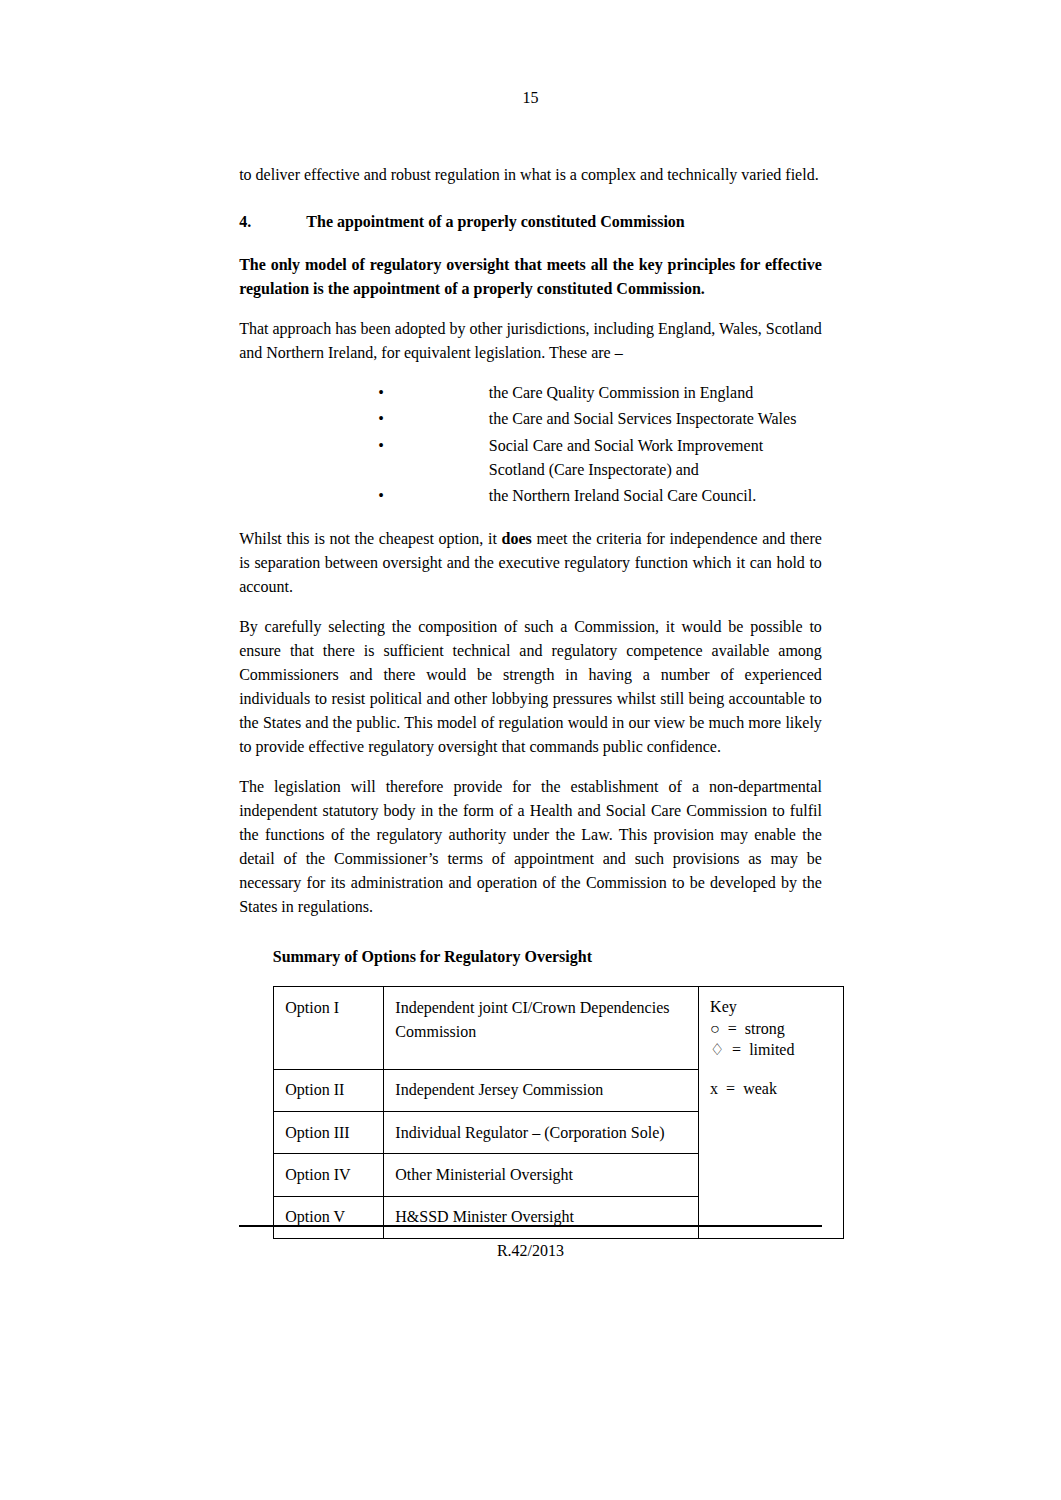15
to deliver effective and robust regulation in what is a complex and technically varied field.
4. The appointment of a properly constituted Commission
The only model of regulatory oversight that meets all the key principles for effective regulation is the appointment of a properly constituted Commission.
That approach has been adopted by other jurisdictions, including England, Wales, Scotland and Northern Ireland, for equivalent legislation. These are –
the Care Quality Commission in England
the Care and Social Services Inspectorate Wales
Social Care and Social Work Improvement Scotland (Care Inspectorate) and
the Northern Ireland Social Care Council.
Whilst this is not the cheapest option, it does meet the criteria for independence and there is separation between oversight and the executive regulatory function which it can hold to account.
By carefully selecting the composition of such a Commission, it would be possible to ensure that there is sufficient technical and regulatory competence available among Commissioners and there would be strength in having a number of experienced individuals to resist political and other lobbying pressures whilst still being accountable to the States and the public. This model of regulation would in our view be much more likely to provide effective regulatory oversight that commands public confidence.
The legislation will therefore provide for the establishment of a non-departmental independent statutory body in the form of a Health and Social Care Commission to fulfil the functions of the regulatory authority under the Law. This provision may enable the detail of the Commissioner’s terms of appointment and such provisions as may be necessary for its administration and operation of the Commission to be developed by the States in regulations.
Summary of Options for Regulatory Oversight
| Option I | Independent joint CI/Crown Dependencies Commission | Key ○ = strong ♢ = limited |
| Option II | Independent Jersey Commission | x = weak |
| Option III | Individual Regulator – (Corporation Sole) | |
| Option IV | Other Ministerial Oversight | |
| Option V | H&SSD Minister Oversight | |
R.42/2013